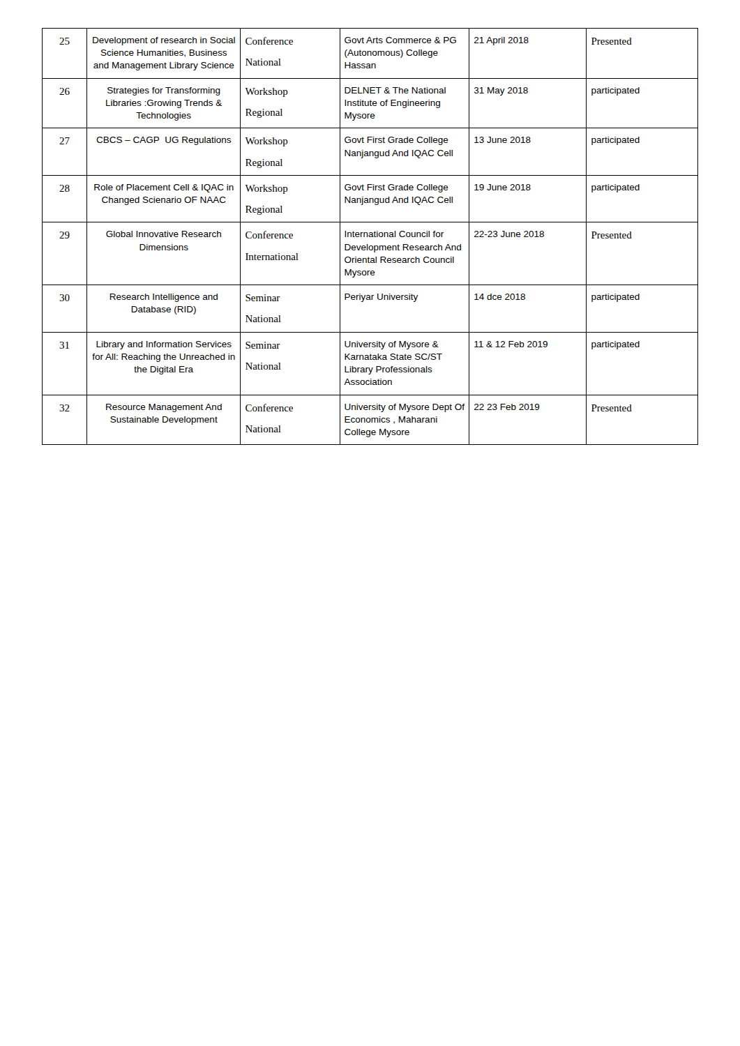| 25 | Development of research in Social Science Humanities, Business and Management Library Science | Conference National | Govt Arts Commerce & PG (Autonomous) College Hassan | 21 April 2018 | Presented |
| 26 | Strategies for Transforming Libraries :Growing Trends & Technologies | Workshop Regional | DELNET & The National Institute of Engineering Mysore | 31 May 2018 | participated |
| 27 | CBCS – CAGP UG Regulations | Workshop Regional | Govt First Grade College Nanjangud And IQAC Cell | 13 June 2018 | participated |
| 28 | Role of Placement Cell & IQAC in Changed Scienario OF NAAC | Workshop Regional | Govt First Grade College Nanjangud And IQAC Cell | 19 June 2018 | participated |
| 29 | Global Innovative Research Dimensions | Conference International | International Council for Development Research And Oriental Research Council Mysore | 22-23 June 2018 | Presented |
| 30 | Research Intelligence and Database (RID) | Seminar National | Periyar University | 14 dce 2018 | participated |
| 31 | Library and Information Services for All: Reaching the Unreached in the Digital Era | Seminar National | University of Mysore & Karnataka State SC/ST Library Professionals Association | 11 & 12 Feb 2019 | participated |
| 32 | Resource Management And Sustainable Development | Conference National | University of Mysore Dept Of Economics , Maharani College Mysore | 22 23 Feb 2019 | Presented |